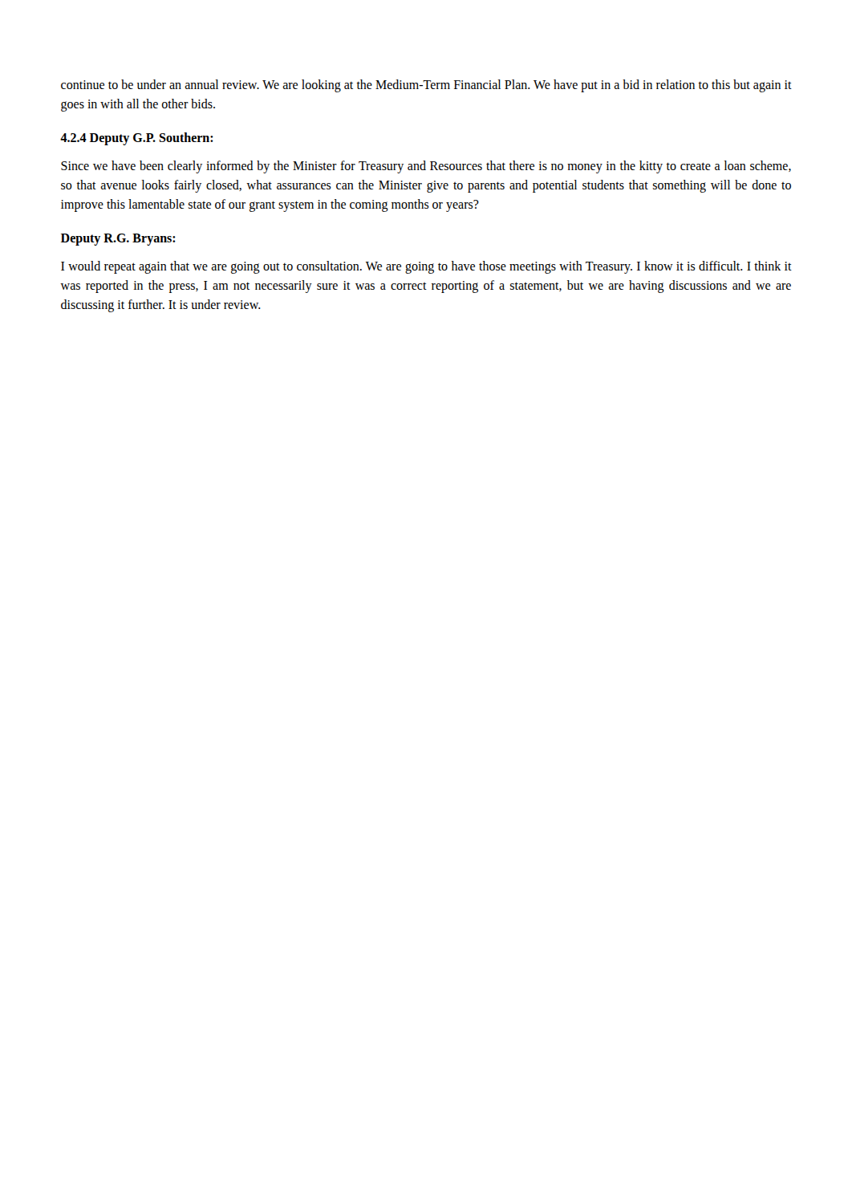continue to be under an annual review. We are looking at the Medium-Term Financial Plan. We have put in a bid in relation to this but again it goes in with all the other bids.
4.2.4 Deputy G.P. Southern:
Since we have been clearly informed by the Minister for Treasury and Resources that there is no money in the kitty to create a loan scheme, so that avenue looks fairly closed, what assurances can the Minister give to parents and potential students that something will be done to improve this lamentable state of our grant system in the coming months or years?
Deputy R.G. Bryans:
I would repeat again that we are going out to consultation. We are going to have those meetings with Treasury. I know it is difficult. I think it was reported in the press, I am not necessarily sure it was a correct reporting of a statement, but we are having discussions and we are discussing it further. It is under review.